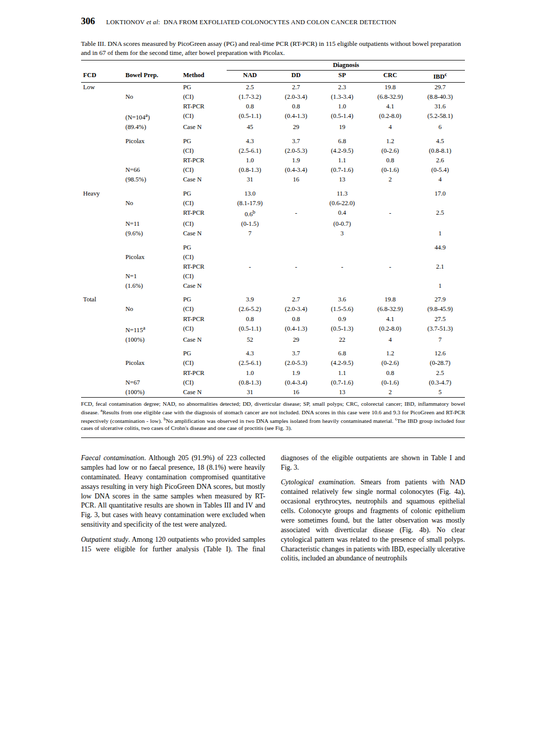306 LOKTIONOV et al: DNA FROM EXFOLIATED COLONOCYTES AND COLON CANCER DETECTION
Table III. DNA scores measured by PicoGreen assay (PG) and real-time PCR (RT-PCR) in 115 eligible outpatients without bowel preparation and in 67 of them for the second time, after bowel preparation with Picolax.
| | | | Diagnosis |
| --- | --- | --- | --- |
| FCD | Bowel Prep. | Method | NAD | DD | SP | CRC | IBD c |
| Low | | PG | 2.5 | 2.7 | 2.3 | 19.8 | 29.7 |
| | No | (CI) | (1.7-3.2) | (2.0-3.4) | (1.3-3.4) | (6.8-32.9) | (8.8-40.3) |
| | | RT-PCR | 0.8 | 0.8 | 1.0 | 4.1 | 31.6 |
| | (N=104 a ) | (CI) | (0.5-1.1) | (0.4-1.3) | (0.5-1.4) | (0.2-8.0) | (5.2-58.1) |
| | (89.4%) | Case N | 45 | 29 | 19 | 4 | 6 |
| | Picolax | PG | 4.3 | 3.7 | 6.8 | 1.2 | 4.5 |
| | | (CI) | (2.5-6.1) | (2.0-5.3) | (4.2-9.5) | (0-2.6) | (0.8-8.1) |
| | | RT-PCR | 1.0 | 1.9 | 1.1 | 0.8 | 2.6 |
| | N=66 | (CI) | (0.8-1.3) | (0.4-3.4) | (0.7-1.6) | (0-1.6) | (0-5.4) |
| | (98.5%) | Case N | 31 | 16 | 13 | 2 | 4 |
| Heavy | | PG | 13.0 | | 11.3 | | 17.0 |
| | No | (CI) | (8.1-17.9) | | (0.6-22.0) | | |
| | | RT-PCR | 0.6 b | - | 0.4 | - | 2.5 |
| | N=11 | (CI) | (0-1.5) | | (0-0.7) | | |
| | (9.6%) | Case N | 7 | | 3 | | 1 |
| | | PG | | | | | 44.9 |
| | Picolax | (CI) | | | | | |
| | | RT-PCR | - | - | - | - | 2.1 |
| | N=1 | (CI) | | | | | |
| | (1.6%) | Case N | | | | | 1 |
| Total | | PG | 3.9 | 2.7 | 3.6 | 19.8 | 27.9 |
| | No | (CI) | (2.6-5.2) | (2.0-3.4) | (1.5-5.6) | (6.8-32.9) | (9.8-45.9) |
| | | RT-PCR | 0.8 | 0.8 | 0.9 | 4.1 | 27.5 |
| | N=115 a | (CI) | (0.5-1.1) | (0.4-1.3) | (0.5-1.3) | (0.2-8.0) | (3.7-51.3) |
| | (100%) | Case N | 52 | 29 | 22 | 4 | 7 |
| | | PG | 4.3 | 3.7 | 6.8 | 1.2 | 12.6 |
| | Picolax | (CI) | (2.5-6.1) | (2.0-5.3) | (4.2-9.5) | (0-2.6) | (0-28.7) |
| | | RT-PCR | 1.0 | 1.9 | 1.1 | 0.8 | 2.5 |
| | N=67 | (CI) | (0.8-1.3) | (0.4-3.4) | (0.7-1.6) | (0-1.6) | (0.3-4.7) |
| | (100%) | Case N | 31 | 16 | 13 | 2 | 5 |
FCD, fecal contamination degree; NAD, no abnormalities detected; DD, diverticular disease; SP, small polyps; CRC, colorectal cancer; IBD, inflammatory bowel disease. aResults from one eligible case with the diagnosis of stomach cancer are not included. DNA scores in this case were 10.6 and 9.3 for PicoGreen and RT-PCR respectively (contamination - low). bNo amplification was observed in two DNA samples isolated from heavily contaminated material. cThe IBD group included four cases of ulcerative colitis, two cases of Crohn's disease and one case of proctitis (see Fig. 3).
Faecal contamination. Although 205 (91.9%) of 223 collected samples had low or no faecal presence, 18 (8.1%) were heavily contaminated. Heavy contamination compromised quantitative assays resulting in very high PicoGreen DNA scores, but mostly low DNA scores in the same samples when measured by RT-PCR. All quantitative results are shown in Tables III and IV and Fig. 3, but cases with heavy contamination were excluded when sensitivity and specificity of the test were analyzed.
Outpatient study. Among 120 outpatients who provided samples 115 were eligible for further analysis (Table I). The final diagnoses of the eligible outpatients are shown in Table I and Fig. 3.
Cytological examination. Smears from patients with NAD contained relatively few single normal colonocytes (Fig. 4a), occasional erythrocytes, neutrophils and squamous epithelial cells. Colonocyte groups and fragments of colonic epithelium were sometimes found, but the latter observation was mostly associated with diverticular disease (Fig. 4b). No clear cytological pattern was related to the presence of small polyps. Characteristic changes in patients with IBD, especially ulcerative colitis, included an abundance of neutrophils